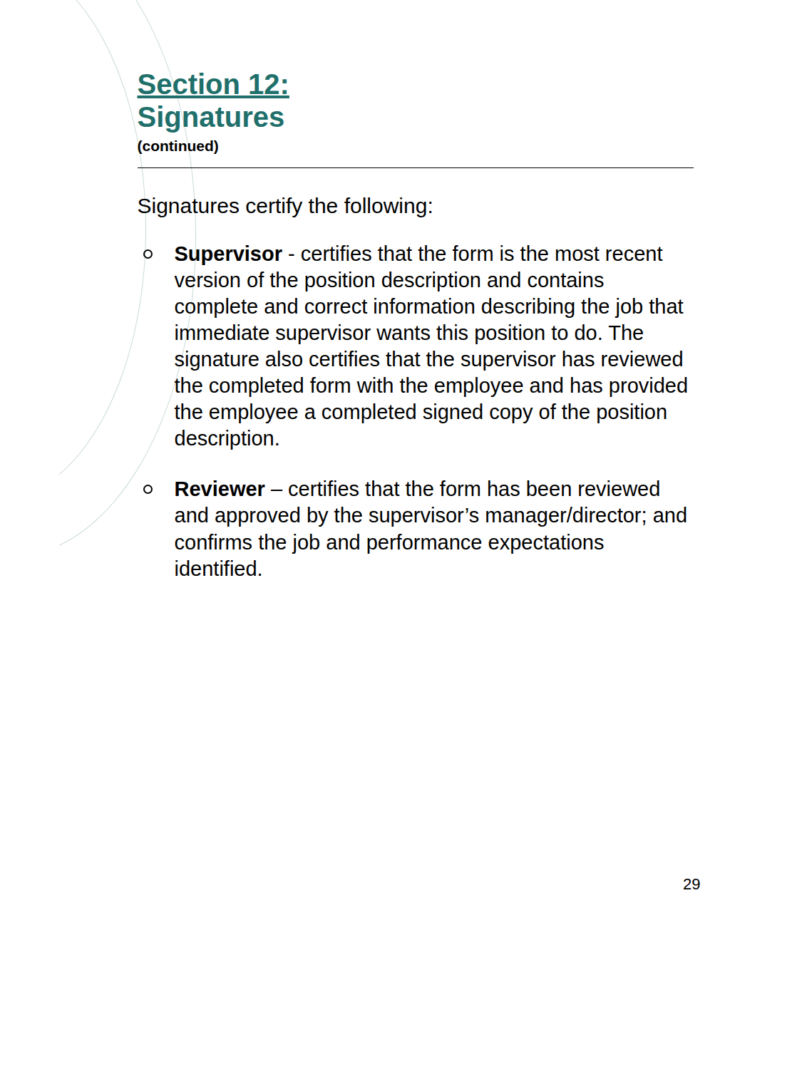Section 12:
Signatures
(continued)
Signatures certify the following:
Supervisor - certifies that the form is the most recent version of the position description and contains complete and correct information describing the job that immediate supervisor wants this position to do. The signature also certifies that the supervisor has reviewed the completed form with the employee and has provided the employee a completed signed copy of the position description.
Reviewer – certifies that the form has been reviewed and approved by the supervisor’s manager/director; and confirms the job and performance expectations identified.
29